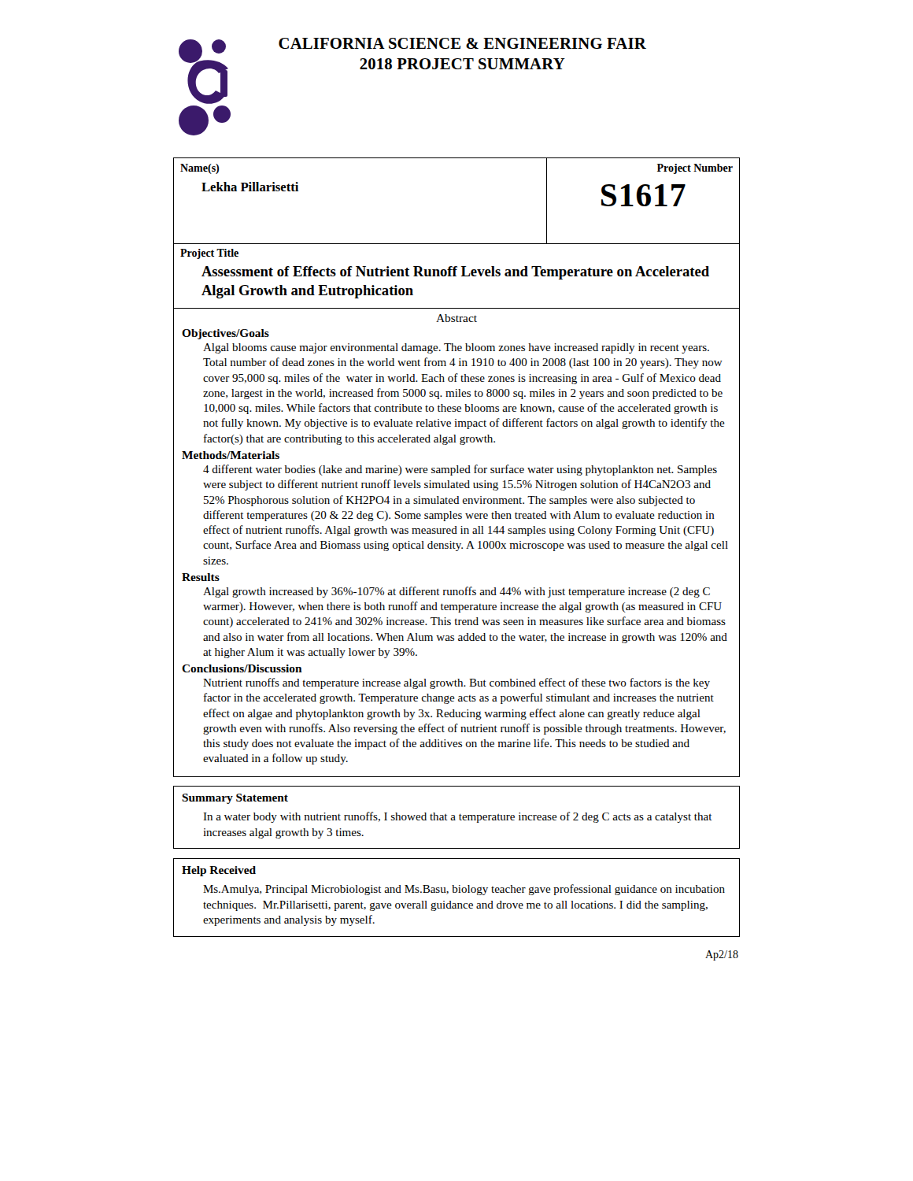CALIFORNIA SCIENCE & ENGINEERING FAIR
2018 PROJECT SUMMARY
Name(s)
Lekha Pillarisetti
Project Number
S1617
Project Title
Assessment of Effects of Nutrient Runoff Levels and Temperature on Accelerated Algal Growth and Eutrophication
Abstract
Objectives/Goals
Algal blooms cause major environmental damage. The bloom zones have increased rapidly in recent years. Total number of dead zones in the world went from 4 in 1910 to 400 in 2008 (last 100 in 20 years). They now cover 95,000 sq. miles of the water in world. Each of these zones is increasing in area - Gulf of Mexico dead zone, largest in the world, increased from 5000 sq. miles to 8000 sq. miles in 2 years and soon predicted to be 10,000 sq. miles. While factors that contribute to these blooms are known, cause of the accelerated growth is not fully known. My objective is to evaluate relative impact of different factors on algal growth to identify the factor(s) that are contributing to this accelerated algal growth.
Methods/Materials
4 different water bodies (lake and marine) were sampled for surface water using phytoplankton net. Samples were subject to different nutrient runoff levels simulated using 15.5% Nitrogen solution of H4CaN2O3 and 52% Phosphorous solution of KH2PO4 in a simulated environment. The samples were also subjected to different temperatures (20 & 22 deg C). Some samples were then treated with Alum to evaluate reduction in effect of nutrient runoffs. Algal growth was measured in all 144 samples using Colony Forming Unit (CFU) count, Surface Area and Biomass using optical density. A 1000x microscope was used to measure the algal cell sizes.
Results
Algal growth increased by 36%-107% at different runoffs and 44% with just temperature increase (2 deg C warmer). However, when there is both runoff and temperature increase the algal growth (as measured in CFU count) accelerated to 241% and 302% increase. This trend was seen in measures like surface area and biomass and also in water from all locations. When Alum was added to the water, the increase in growth was 120% and at higher Alum it was actually lower by 39%.
Conclusions/Discussion
Nutrient runoffs and temperature increase algal growth. But combined effect of these two factors is the key factor in the accelerated growth. Temperature change acts as a powerful stimulant and increases the nutrient effect on algae and phytoplankton growth by 3x. Reducing warming effect alone can greatly reduce algal growth even with runoffs. Also reversing the effect of nutrient runoff is possible through treatments. However, this study does not evaluate the impact of the additives on the marine life. This needs to be studied and evaluated in a follow up study.
Summary Statement
In a water body with nutrient runoffs, I showed that a temperature increase of 2 deg C acts as a catalyst that increases algal growth by 3 times.
Help Received
Ms.Amulya, Principal Microbiologist and Ms.Basu, biology teacher gave professional guidance on incubation techniques. Mr.Pillarisetti, parent, gave overall guidance and drove me to all locations. I did the sampling, experiments and analysis by myself.
Ap2/18